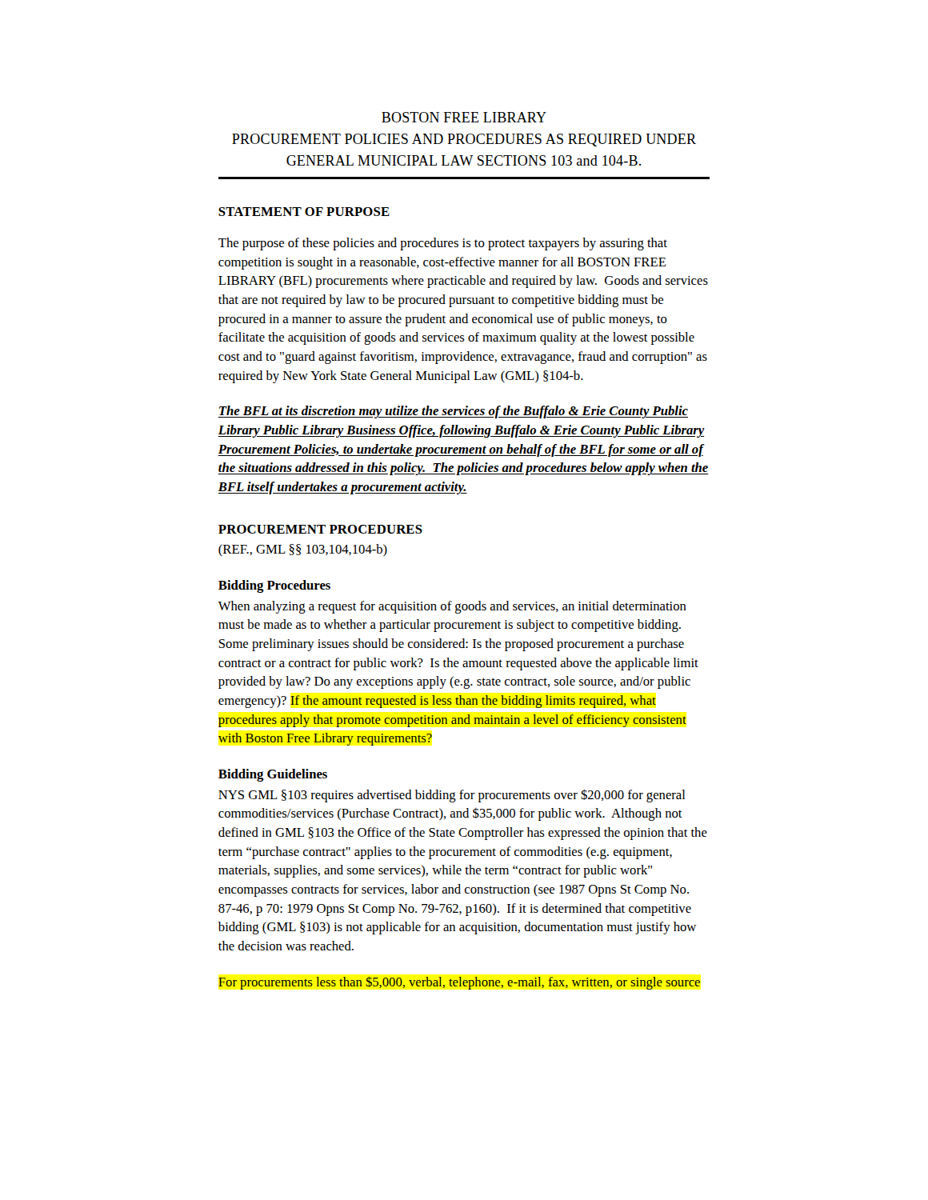BOSTON FREE LIBRARY PROCUREMENT POLICIES AND PROCEDURES AS REQUIRED UNDER GENERAL MUNICIPAL LAW SECTIONS 103 and 104-B.
STATEMENT OF PURPOSE
The purpose of these policies and procedures is to protect taxpayers by assuring that competition is sought in a reasonable, cost-effective manner for all BOSTON FREE LIBRARY (BFL) procurements where practicable and required by law. Goods and services that are not required by law to be procured pursuant to competitive bidding must be procured in a manner to assure the prudent and economical use of public moneys, to facilitate the acquisition of goods and services of maximum quality at the lowest possible cost and to "guard against favoritism, improvidence, extravagance, fraud and corruption" as required by New York State General Municipal Law (GML) §104-b.
The BFL at its discretion may utilize the services of the Buffalo & Erie County Public Library Public Library Business Office, following Buffalo & Erie County Public Library Procurement Policies, to undertake procurement on behalf of the BFL for some or all of the situations addressed in this policy. The policies and procedures below apply when the BFL itself undertakes a procurement activity.
PROCUREMENT PROCEDURES
(REF., GML §§ 103,104,104-b)
Bidding Procedures
When analyzing a request for acquisition of goods and services, an initial determination must be made as to whether a particular procurement is subject to competitive bidding. Some preliminary issues should be considered: Is the proposed procurement a purchase contract or a contract for public work? Is the amount requested above the applicable limit provided by law? Do any exceptions apply (e.g. state contract, sole source, and/or public emergency)? If the amount requested is less than the bidding limits required, what procedures apply that promote competition and maintain a level of efficiency consistent with Boston Free Library requirements?
Bidding Guidelines
NYS GML §103 requires advertised bidding for procurements over $20,000 for general commodities/services (Purchase Contract), and $35,000 for public work. Although not defined in GML §103 the Office of the State Comptroller has expressed the opinion that the term “purchase contract" applies to the procurement of commodities (e.g. equipment, materials, supplies, and some services), while the term “contract for public work" encompasses contracts for services, labor and construction (see 1987 Opns St Comp No. 87-46, p 70: 1979 Opns St Comp No. 79-762, p160). If it is determined that competitive bidding (GML §103) is not applicable for an acquisition, documentation must justify how the decision was reached.
For procurements less than $5,000, verbal, telephone, e-mail, fax, written, or single source